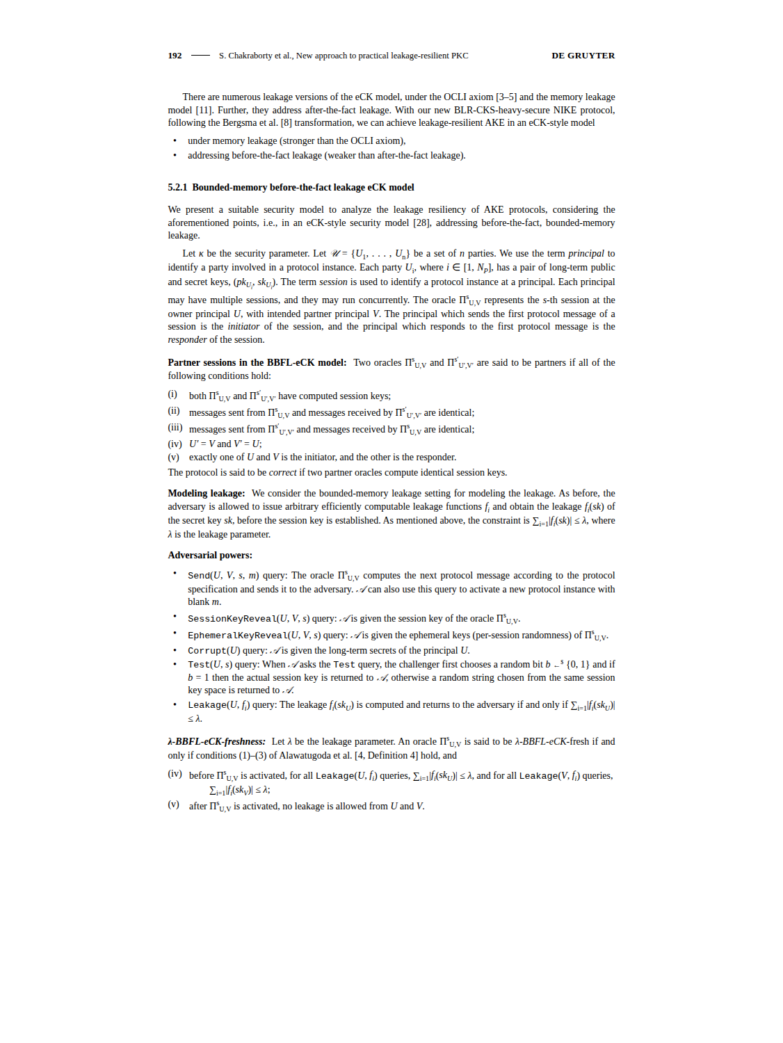192 S. Chakraborty et al., New approach to practical leakage-resilient PKC
DE GRUYTER
There are numerous leakage versions of the eCK model, under the OCLI axiom [3–5] and the memory leakage model [11]. Further, they address after-the-fact leakage. With our new BLR-CKS-heavy-secure NIKE protocol, following the Bergsma et al. [8] transformation, we can achieve leakage-resilient AKE in an eCK-style model
under memory leakage (stronger than the OCLI axiom),
addressing before-the-fact leakage (weaker than after-the-fact leakage).
5.2.1 Bounded-memory before-the-fact leakage eCK model
We present a suitable security model to analyze the leakage resiliency of AKE protocols, considering the aforementioned points, i.e., in an eCK-style security model [28], addressing before-the-fact, bounded-memory leakage.
Let κ be the security parameter. Let 𝒰 = {U 1, . . . , Un} be a set of n parties. We use the term principal to identify a party involved in a protocol instance. Each party Ui, where i ∈ [1, NP], has a pair of long-term public and secret keys, (pkUi, skUi). The term session is used to identify a protocol instance at a principal. Each principal may have multiple sessions, and they may run concurrently. The oracle ΠsU,V represents the s-th session at the owner principal U, with intended partner principal V. The principal which sends the first protocol message of a session is the initiator of the session, and the principal which responds to the first protocol message is the responder of the session.
Partner sessions in the BBFL-eCK model: Two oracles ΠsU,V and Πs′U′,V′ are said to be partners if all of the following conditions hold:
(i) both ΠsU,V and Πs′U′,V′ have computed session keys;
(ii) messages sent from ΠsU,V and messages received by Πs′U′,V′ are identical;
(iii) messages sent from Πs′U′,V′ and messages received by ΠsU,V are identical;
(iv) U′ = V and V′ = U;
(v) exactly one of U and V is the initiator, and the other is the responder.
The protocol is said to be correct if two partner oracles compute identical session keys.
Modeling leakage: We consider the bounded-memory leakage setting for modeling the leakage. As before, the adversary is allowed to issue arbitrary efficiently computable leakage functions fi and obtain the leakage fi(sk) of the secret key sk, before the session key is established. As mentioned above, the constraint is ∑i=1|fi(sk)| ≤ λ, where λ is the leakage parameter.
Adversarial powers:
Send(U, V, s, m) query: The oracle ΠsU,V computes the next protocol message according to the protocol specification and sends it to the adversary. 𝒜 can also use this query to activate a new protocol instance with blank m.
SessionKeyReveal(U, V, s) query: 𝒜 is given the session key of the oracle ΠsU,V.
EphemeralKeyReveal(U, V, s) query: 𝒜 is given the ephemeral keys (per-session randomness) of ΠsU,V.
Corrupt(U) query: 𝒜 is given the long-term secrets of the principal U.
Test(U, s) query: When 𝒜 asks the Test query, the challenger first chooses a random bit b ←$ {0, 1} and if b = 1 then the actual session key is returned to 𝒜, otherwise a random string chosen from the same session key space is returned to 𝒜.
Leakage(U, fi) query: The leakage fi(skU) is computed and returns to the adversary if and only if ∑i=1|fi(skU)| ≤ λ.
λ-BBFL-eCK-freshness: Let λ be the leakage parameter. An oracle ΠsU,V is said to be λ-BBFL-eCK-fresh if and only if conditions (1)–(3) of Alawatugoda et al. [4, Definition 4] hold, and
(iv) before ΠsU,V is activated, for all Leakage(U, fi) queries, ∑i=1|fi(skU)| ≤ λ, and for all Leakage(V, fi) queries,
∑i=1|fi(skV)| ≤ λ;
(v) after ΠsU,V is activated, no leakage is allowed from U and V.